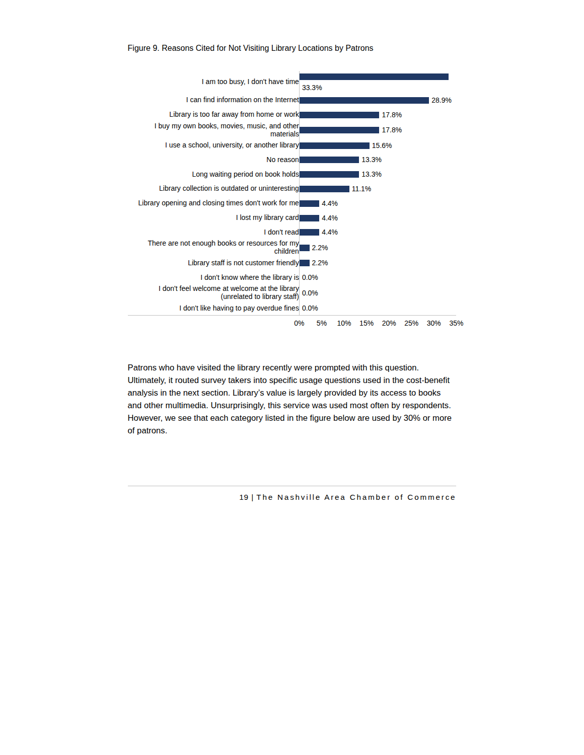Figure 9. Reasons Cited for Not Visiting Library Locations by Patrons
| I am too busy, I don't have time | 33.3% |
| I can find information on the Internet | 28.9% |
| Library is too far away from home or work | 17.8% |
| I buy my own books, movies, music, and other materials | 17.8% |
| I use a school, university, or another library | 15.6% |
| No reason | 13.3% |
| Long waiting period on book holds | 13.3% |
| Library collection is outdated or uninteresting | 11.1% |
| Library opening and closing times don't work for me | 4.4% |
| I lost my library card | 4.4% |
| I don't read | 4.4% |
| There are not enough books or resources for my children | 2.2% |
| Library staff is not customer friendly | 2.2% |
| I don't know where the library is | 0.0% |
| I don't feel welcome at welcome at the library (unrelated to library staff) | 0.0% |
| I don't like having to pay overdue fines | 0.0% |
| | 0% 5% 10% 15% 20% 25% 30% 35% |
Patrons who have visited the library recently were prompted with this question. Ultimately, it routed survey takers into specific usage questions used in the cost-benefit analysis in the next section. Library’s value is largely provided by its access to books and other multimedia. Unsurprisingly, this service was used most often by respondents. However, we see that each category listed in the figure below are used by 30% or more of patrons.
19 | The Nashville Area Chamber of Commerce